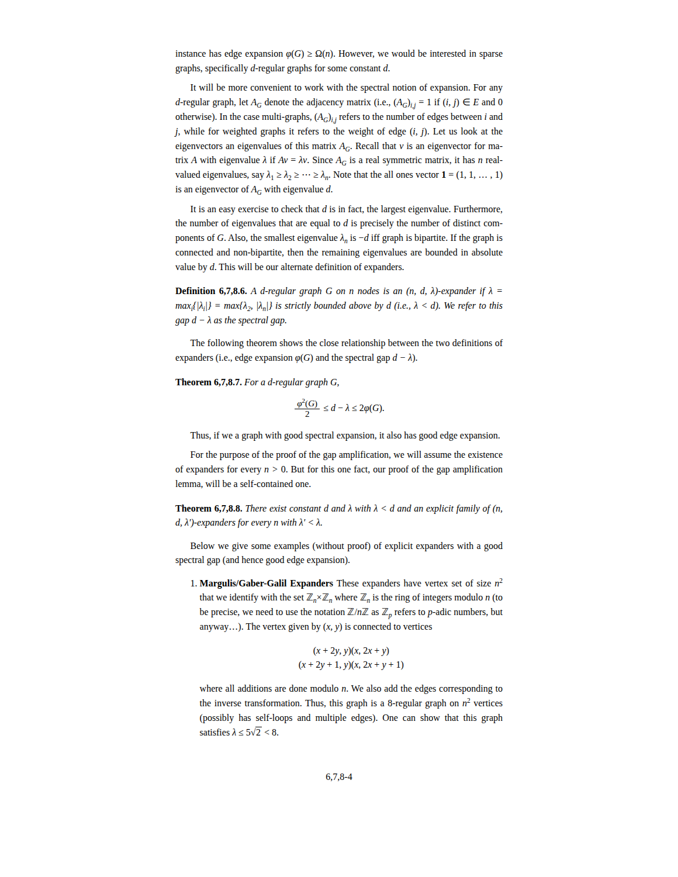instance has edge expansion φ(G) ≥ Ω(n). However, we would be interested in sparse graphs, specifically d-regular graphs for some constant d.
It will be more convenient to work with the spectral notion of expansion. For any d-regular graph, let AG denote the adjacency matrix (i.e., (AG)i,j = 1 if (i, j) ∈ E and 0 otherwise). In the case multi-graphs, (AG)i,j refers to the number of edges between i and j, while for weighted graphs it refers to the weight of edge (i, j). Let us look at the eigenvectors an eigenvalues of this matrix AG. Recall that v is an eigenvector for matrix A with eigenvalue λ if Av = λv. Since AG is a real symmetric matrix, it has n real-valued eigenvalues, say λ1 ≥ λ2 ≥ ⋯ ≥ λn. Note that the all ones vector 1 = (1, 1, … , 1) is an eigenvector of AG with eigenvalue d.
It is an easy exercise to check that d is in fact, the largest eigenvalue. Furthermore, the number of eigenvalues that are equal to d is precisely the number of distinct components of G. Also, the smallest eigenvalue λn is −d iff graph is bipartite. If the graph is connected and non-bipartite, then the remaining eigenvalues are bounded in absolute value by d. This will be our alternate definition of expanders.
Definition 6,7,8.6. A d-regular graph G on n nodes is an (n, d, λ)-expander if λ = maxi{|λi|} = max{λ2, |λn|} is strictly bounded above by d (i.e., λ < d). We refer to this gap d − λ as the spectral gap.
The following theorem shows the close relationship between the two definitions of expanders (i.e., edge expansion φ(G) and the spectral gap d − λ).
Theorem 6,7,8.7. For a d-regular graph G,
φ2(G) 2 ≤ d − λ ≤ 2φ(G).
Thus, if we a graph with good spectral expansion, it also has good edge expansion.
For the purpose of the proof of the gap amplification, we will assume the existence of expanders for every n > 0. But for this one fact, our proof of the gap amplification lemma, will be a self-contained one.
Theorem 6,7,8.8. There exist constant d and λ with λ < d and an explicit family of (n, d, λ′)-expanders for every n with λ′ < λ.
Below we give some examples (without proof) of explicit expanders with a good spectral gap (and hence good edge expansion).
Margulis/Gaber-Galil Expanders These expanders have vertex set of size n2 that we identify with the set ℤn×ℤn where ℤn is the ring of integers modulo n (to be precise, we need to use the notation ℤ/n ℤ as ℤp refers to p-adic numbers, but anyway…). The vertex given by (x, y) is connected to vertices
(x + 2y, y)(x, 2x + y)
(x + 2y + 1, y)(x, 2x + y + 1)
where all additions are done modulo n. We also add the edges corresponding to the inverse transformation. Thus, this graph is a 8-regular graph on n2 vertices (possibly has self-loops and multiple edges). One can show that this graph satisfies λ ≤ 5√2 < 8.
6,7,8-4